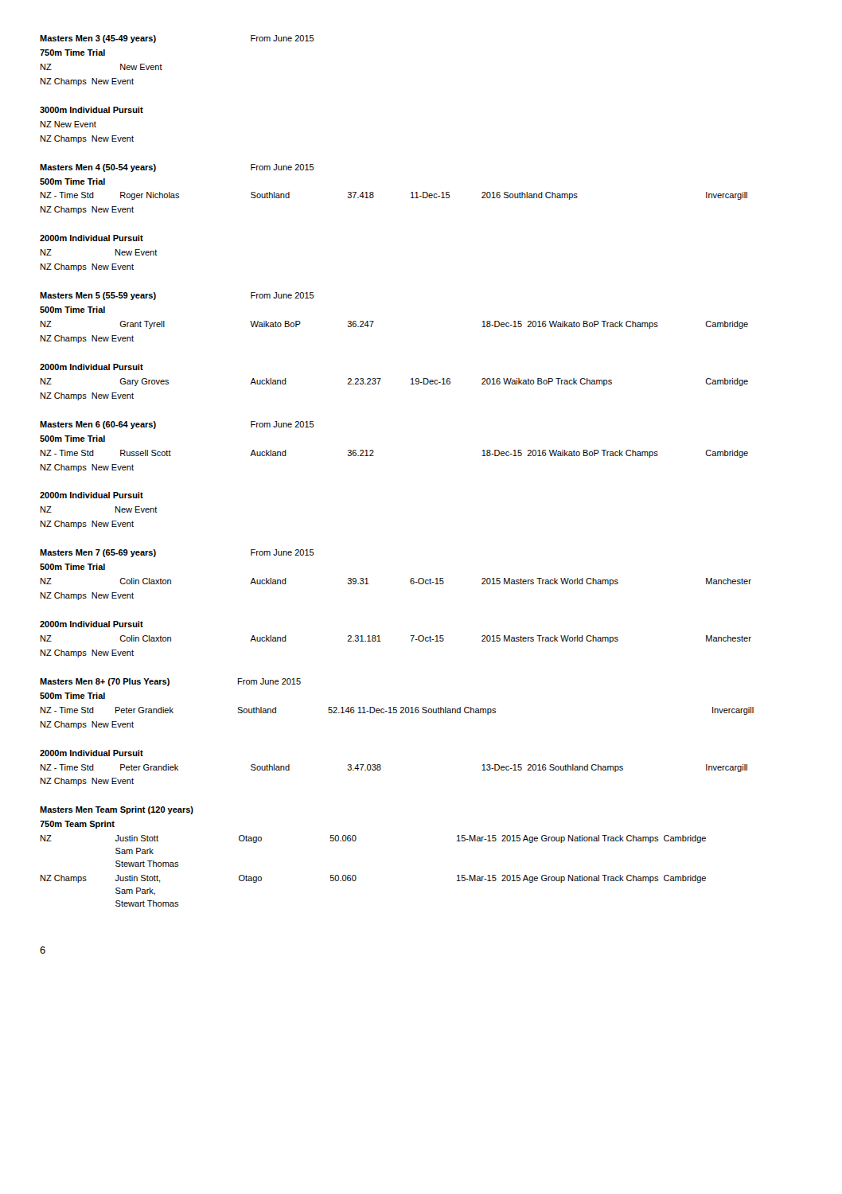| Masters Men 3 (45-49 years) | From June 2015 |
| 750m Time Trial |
| NZ | New Event | | | | | |
| NZ Champs New Event | |
| 3000m Individual Pursuit |
| NZ New Event | |
| NZ Champs New Event | |
| Masters Men 4 (50-54 years) | From June 2015 |
| 500m Time Trial |
| NZ - Time Std | Roger Nicholas | Southland | 37.418 | 11-Dec-15 | 2016 Southland Champs | Invercargill |
| NZ Champs New Event | |
| 2000m Individual Pursuit |
| NZ | New Event | |
| NZ Champs New Event | |
| Masters Men 5 (55-59 years) | From June 2015 |
| 500m Time Trial |
| NZ | Grant Tyrell | Waikato BoP | 36.247 | | 18-Dec-15 2016 Waikato BoP Track Champs | Cambridge |
| NZ Champs New Event | |
| 2000m Individual Pursuit |
| NZ | Gary Groves | Auckland | 2.23.237 | 19-Dec-16 | 2016 Waikato BoP Track Champs | Cambridge |
| NZ Champs New Event | |
| Masters Men 6 (60-64 years) | From June 2015 |
| 500m Time Trial |
| NZ - Time Std | Russell Scott | Auckland | 36.212 | | 18-Dec-15 2016 Waikato BoP Track Champs | Cambridge |
| NZ Champs New Event | |
| 2000m Individual Pursuit |
| NZ | New Event | |
| NZ Champs New Event | |
| Masters Men 7 (65-69 years) | From June 2015 |
| 500m Time Trial |
| NZ | Colin Claxton | Auckland | 39.31 | 6-Oct-15 | 2015 Masters Track World Champs | Manchester |
| NZ Champs New Event | |
| 2000m Individual Pursuit |
| NZ | Colin Claxton | Auckland | 2.31.181 | 7-Oct-15 | 2015 Masters Track World Champs | Manchester |
| NZ Champs New Event | |
| Masters Men 8+ (70 Plus Years) | From June 2015 |
| 500m Time Trial |
| NZ - Time Std | Peter Grandiek | Southland | 52.146 11-Dec-15 2016 Southland Champs | Invercargill |
| NZ Champs New Event | |
| 2000m Individual Pursuit |
| NZ - Time Std | Peter Grandiek | Southland | 3.47.038 | | 13-Dec-15 2016 Southland Champs | Invercargill |
| NZ Champs New Event | |
| Masters Men Team Sprint (120 years) |
| 750m Team Sprint |
| NZ | Justin Stott Sam Park Stewart Thomas | Otago | 50.060 | | 15-Mar-15 2015 Age Group National Track Champs Cambridge | |
| NZ Champs | Justin Stott, Sam Park, Stewart Thomas | Otago | 50.060 | | 15-Mar-15 2015 Age Group National Track Champs Cambridge | |
6